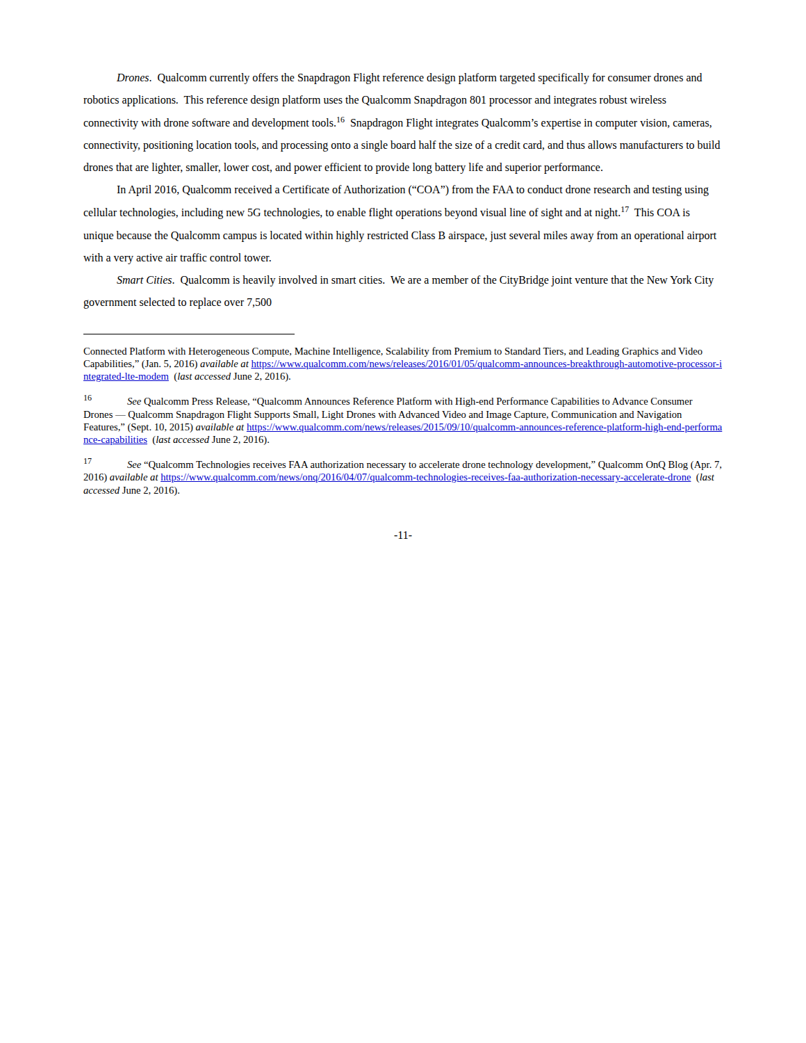Drones. Qualcomm currently offers the Snapdragon Flight reference design platform targeted specifically for consumer drones and robotics applications. This reference design platform uses the Qualcomm Snapdragon 801 processor and integrates robust wireless connectivity with drone software and development tools.16 Snapdragon Flight integrates Qualcomm’s expertise in computer vision, cameras, connectivity, positioning location tools, and processing onto a single board half the size of a credit card, and thus allows manufacturers to build drones that are lighter, smaller, lower cost, and power efficient to provide long battery life and superior performance.
In April 2016, Qualcomm received a Certificate of Authorization (“COA”) from the FAA to conduct drone research and testing using cellular technologies, including new 5G technologies, to enable flight operations beyond visual line of sight and at night.17 This COA is unique because the Qualcomm campus is located within highly restricted Class B airspace, just several miles away from an operational airport with a very active air traffic control tower.
Smart Cities. Qualcomm is heavily involved in smart cities. We are a member of the CityBridge joint venture that the New York City government selected to replace over 7,500
Connected Platform with Heterogeneous Compute, Machine Intelligence, Scalability from Premium to Standard Tiers, and Leading Graphics and Video Capabilities,” (Jan. 5, 2016) available at https://www.qualcomm.com/news/releases/2016/01/05/qualcomm-announces-breakthrough-automotive-processor-integrated-lte-modem (last accessed June 2, 2016).
16 See Qualcomm Press Release, “Qualcomm Announces Reference Platform with High-end Performance Capabilities to Advance Consumer Drones — Qualcomm Snapdragon Flight Supports Small, Light Drones with Advanced Video and Image Capture, Communication and Navigation Features,” (Sept. 10, 2015) available at https://www.qualcomm.com/news/releases/2015/09/10/qualcomm-announces-reference-platform-high-end-performance-capabilities (last accessed June 2, 2016).
17 See “Qualcomm Technologies receives FAA authorization necessary to accelerate drone technology development,” Qualcomm OnQ Blog (Apr. 7, 2016) available at https://www.qualcomm.com/news/onq/2016/04/07/qualcomm-technologies-receives-faa-authorization-necessary-accelerate-drone (last accessed June 2, 2016).
-11-